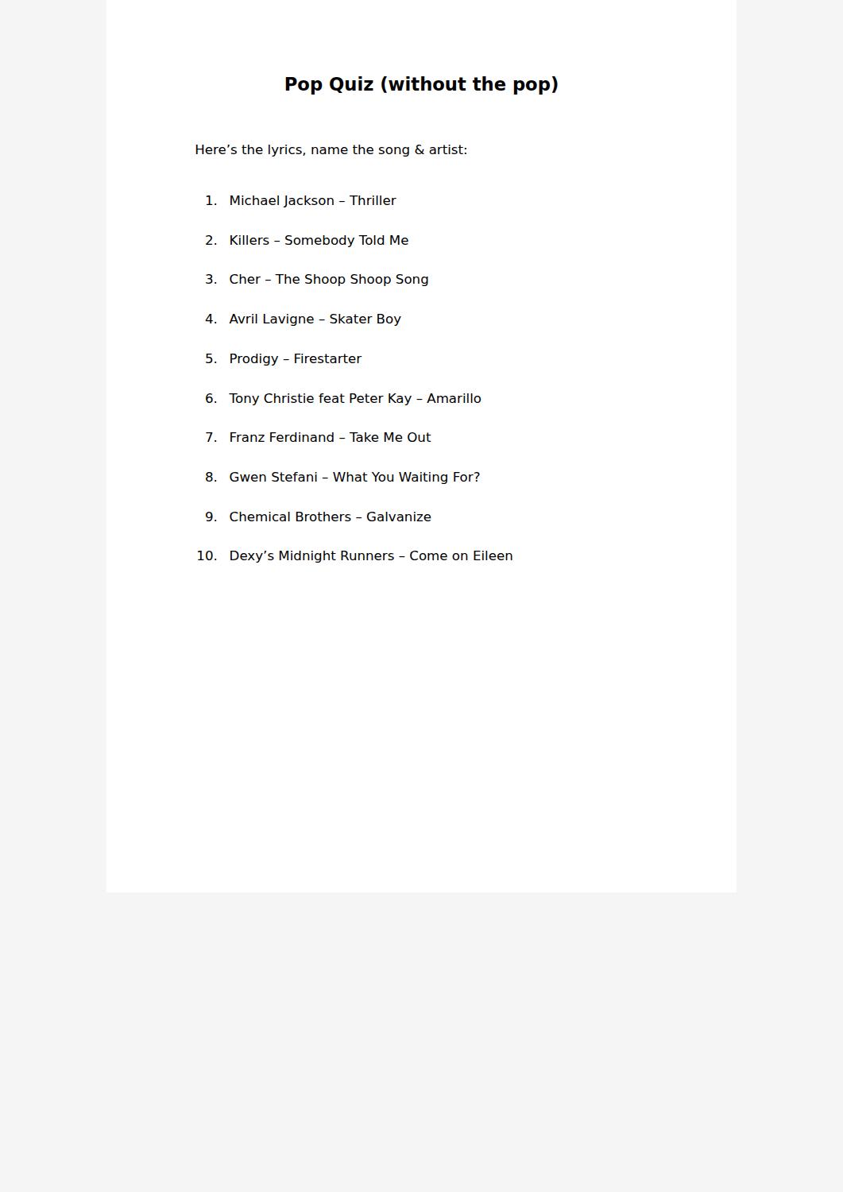Pop Quiz (without the pop)
Here’s the lyrics, name the song & artist:
Michael Jackson – Thriller
Killers – Somebody Told Me
Cher – The Shoop Shoop Song
Avril Lavigne – Skater Boy
Prodigy – Firestarter
Tony Christie feat Peter Kay – Amarillo
Franz Ferdinand – Take Me Out
Gwen Stefani – What You Waiting For?
Chemical Brothers – Galvanize
Dexy’s Midnight Runners – Come on Eileen